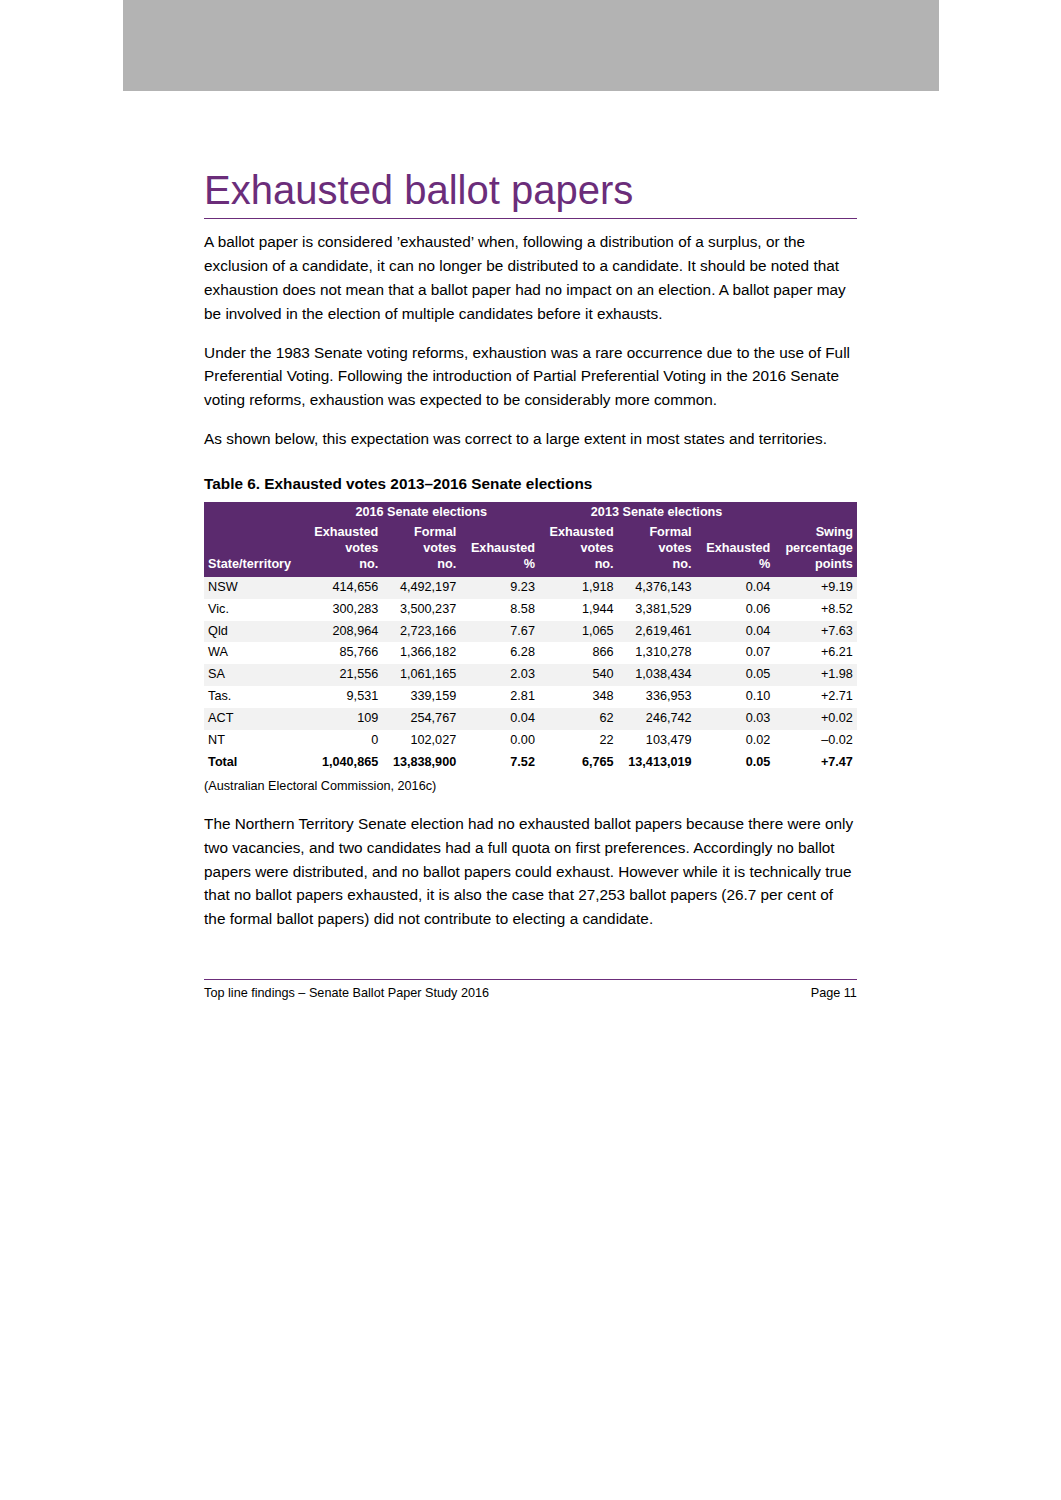Exhausted ballot papers
A ballot paper is considered ’exhausted’ when, following a distribution of a surplus, or the exclusion of a candidate, it can no longer be distributed to a candidate. It should be noted that exhaustion does not mean that a ballot paper had no impact on an election. A ballot paper may be involved in the election of multiple candidates before it exhausts.
Under the 1983 Senate voting reforms, exhaustion was a rare occurrence due to the use of Full Preferential Voting. Following the introduction of Partial Preferential Voting in the 2016 Senate voting reforms, exhaustion was expected to be considerably more common.
As shown below, this expectation was correct to a large extent in most states and territories.
Table 6. Exhausted votes 2013–2016 Senate elections
| | 2016 Senate elections | 2013 Senate elections | |
| --- | --- | --- | --- |
| State/territory | Exhausted votes no. | Formal votes no. | Exhausted % | Exhausted votes no. | Formal votes no. | Exhausted % | Swing percentage points |
| NSW | 414,656 | 4,492,197 | 9.23 | 1,918 | 4,376,143 | 0.04 | +9.19 |
| Vic. | 300,283 | 3,500,237 | 8.58 | 1,944 | 3,381,529 | 0.06 | +8.52 |
| Qld | 208,964 | 2,723,166 | 7.67 | 1,065 | 2,619,461 | 0.04 | +7.63 |
| WA | 85,766 | 1,366,182 | 6.28 | 866 | 1,310,278 | 0.07 | +6.21 |
| SA | 21,556 | 1,061,165 | 2.03 | 540 | 1,038,434 | 0.05 | +1.98 |
| Tas. | 9,531 | 339,159 | 2.81 | 348 | 336,953 | 0.10 | +2.71 |
| ACT | 109 | 254,767 | 0.04 | 62 | 246,742 | 0.03 | +0.02 |
| NT | 0 | 102,027 | 0.00 | 22 | 103,479 | 0.02 | –0.02 |
| Total | 1,040,865 | 13,838,900 | 7.52 | 6,765 | 13,413,019 | 0.05 | +7.47 |
(Australian Electoral Commission, 2016c)
The Northern Territory Senate election had no exhausted ballot papers because there were only two vacancies, and two candidates had a full quota on first preferences. Accordingly no ballot papers were distributed, and no ballot papers could exhaust. However while it is technically true that no ballot papers exhausted, it is also the case that 27,253 ballot papers (26.7 per cent of the formal ballot papers) did not contribute to electing a candidate.
Top line findings – Senate Ballot Paper Study 2016 Page 11